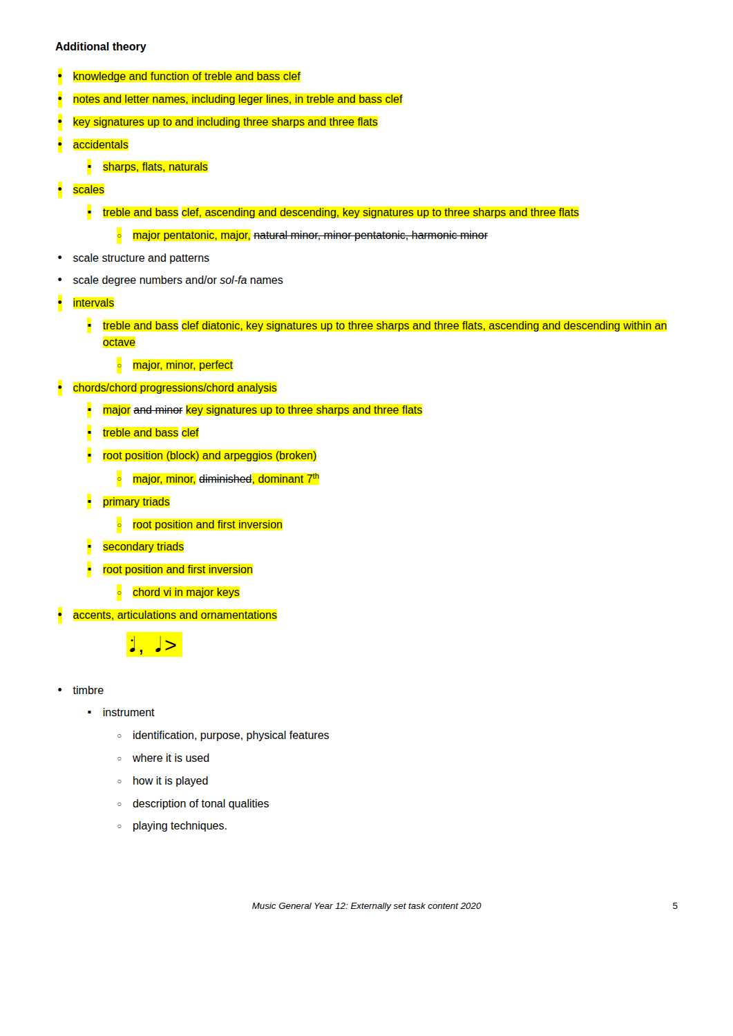Additional theory
knowledge and function of treble and bass clef
notes and letter names, including leger lines, in treble and bass clef
key signatures up to and including three sharps and three flats
accidentals
sharps, flats, naturals
scales
treble and bass clef, ascending and descending, key signatures up to three sharps and three flats
major pentatonic, major, natural minor, minor pentatonic, harmonic minor
scale structure and patterns
scale degree numbers and/or sol-fa names
intervals
treble and bass clef diatonic, key signatures up to three sharps and three flats, ascending and descending within an octave
major, minor, perfect
chords/chord progressions/chord analysis
major and minor key signatures up to three sharps and three flats
treble and bass clef
root position (block) and arpeggios (broken)
major, minor, diminished, dominant 7th
primary triads
root position and first inversion
secondary triads
root position and first inversion
chord vi in major keys
accents, articulations and ornamentations
𝅘𝅥̇, 𝅘𝅥>
timbre
instrument
identification, purpose, physical features
where it is used
how it is played
description of tonal qualities
playing techniques.
Music General Year 12: Externally set task content 2020 5